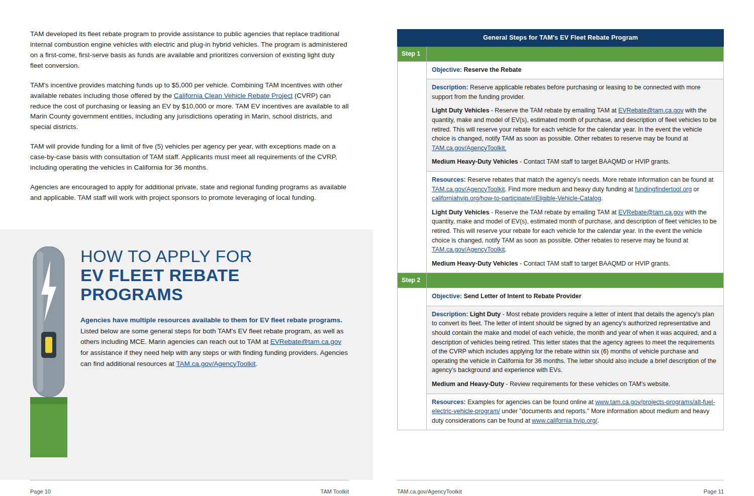TAM developed its fleet rebate program to provide assistance to public agencies that replace traditional internal combustion engine vehicles with electric and plug-in hybrid vehicles. The program is administered on a first-come, first-serve basis as funds are available and prioritizes conversion of existing light duty fleet conversion.
TAM's incentive provides matching funds up to $5,000 per vehicle. Combining TAM incentives with other available rebates including those offered by the California Clean Vehicle Rebate Project (CVRP) can reduce the cost of purchasing or leasing an EV by $10,000 or more. TAM EV incentives are available to all Marin County government entities, including any jurisdictions operating in Marin, school districts, and special districts.
TAM will provide funding for a limit of five (5) vehicles per agency per year, with exceptions made on a case-by-case basis with consultation of TAM staff. Applicants must meet all requirements of the CVRP, including operating the vehicles in California for 36 months.
Agencies are encouraged to apply for additional private, state and regional funding programs as available and applicable. TAM staff will work with project sponsors to promote leveraging of local funding.
How to apply for
EV Fleet Rebate
Programs
Agencies have multiple resources available to them for EV fleet rebate programs. Listed below are some general steps for both TAM's EV fleet rebate program, as well as others including MCE. Marin agencies can reach out to TAM at EVRebate@tam.ca.gov for assistance if they need help with any steps or with finding funding providers. Agencies can find additional resources at TAM.ca.gov/AgencyToolkit.
Page 10 TAM Toolkit
| General Steps for TAM's EV Fleet Rebate Program |
| --- |
| Step 1 | |
| | Objective: Reserve the Rebate |
| | Description: Reserve applicable rebates before purchasing or leasing to be connected with more support from the funding provider. Light Duty Vehicles - Reserve the TAM rebate by emailing TAM at EVRebate@tam.ca.gov with the quantity, make and model of EV(s), estimated month of purchase, and description of fleet vehicles to be retired. This will reserve your rebate for each vehicle for the calendar year. In the event the vehicle choice is changed, notify TAM as soon as possible. Other rebates to reserve may be found at TAM.ca.gov/AgencyToolkit. Medium Heavy-Duty Vehicles - Contact TAM staff to target BAAQMD or HVIP grants. |
| | Resources: Reserve rebates that match the agency's needs. More rebate information can be found at TAM.ca.gov/AgencyToolkit . Find more medium and heavy duty funding at fundingfindertool.org or californiahvip.org/how-to-participate/#Eligible-Vehicle-Catalog . Light Duty Vehicles - Reserve the TAM rebate by emailing TAM at EVRebate@tam.ca.gov with the quantity, make and model of EV(s), estimated month of purchase, and description of fleet vehicles to be retired. This will reserve your rebate for each vehicle for the calendar year. In the event the vehicle choice is changed, notify TAM as soon as possible. Other rebates to reserve may be found at TAM.ca.gov/AgencyToolkit . Medium Heavy-Duty Vehicles - Contact TAM staff to target BAAQMD or HVIP grants. |
| Step 2 | |
| | Objective: Send Letter of Intent to Rebate Provider |
| | Description: Light Duty - Most rebate providers require a letter of intent that details the agency's plan to convert its fleet. The letter of intent should be signed by an agency's authorized representative and should contain the make and model of each vehicle, the month and year of when it was acquired, and a description of vehicles being retired. This letter states that the agency agrees to meet the requirements of the CVRP which includes applying for the rebate within six (6) months of vehicle purchase and operating the vehicle in California for 36 months. The letter should also include a brief description of the agency's background and experience with EVs. Medium and Heavy-Duty - Review requirements for these vehicles on TAM's website. |
| | Resources: Examples for agencies can be found online at www.tam.ca.gov/projects-programs/alt-fuel-electric-vehicle-program/ under "documents and reports." More information about medium and heavy duty considerations can be found at www.california hvip.org/ . |
TAM.ca.gov/AgencyToolkit Page 11